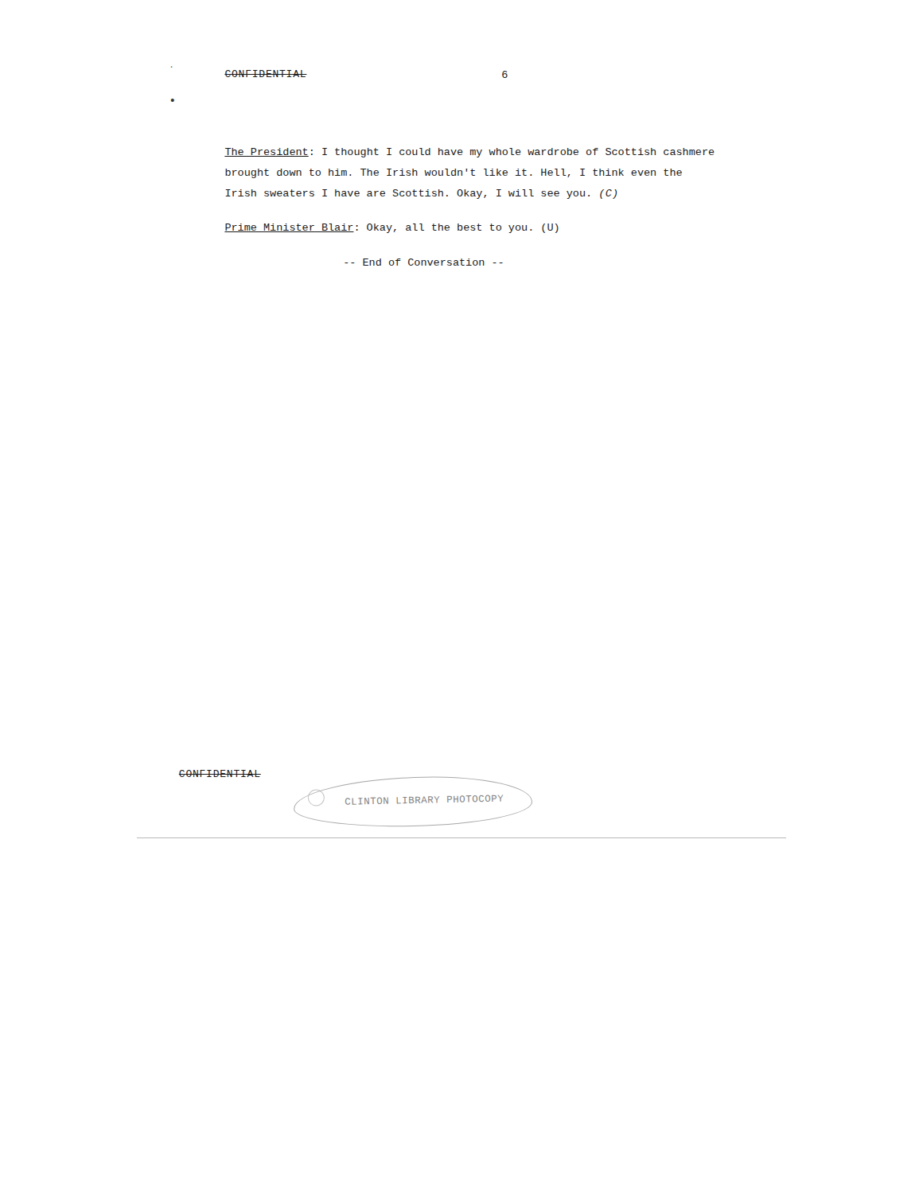. •
CONFIDENTIAL 6
The President: I thought I could have my whole wardrobe of Scottish cashmere brought down to him. The Irish wouldn't like it. Hell, I think even the Irish sweaters I have are Scottish. Okay, I will see you. (C)
Prime Minister Blair: Okay, all the best to you. (U)
-- End of Conversation --
CONFIDENTIAL
CLINTON LIBRARY PHOTOCOPY